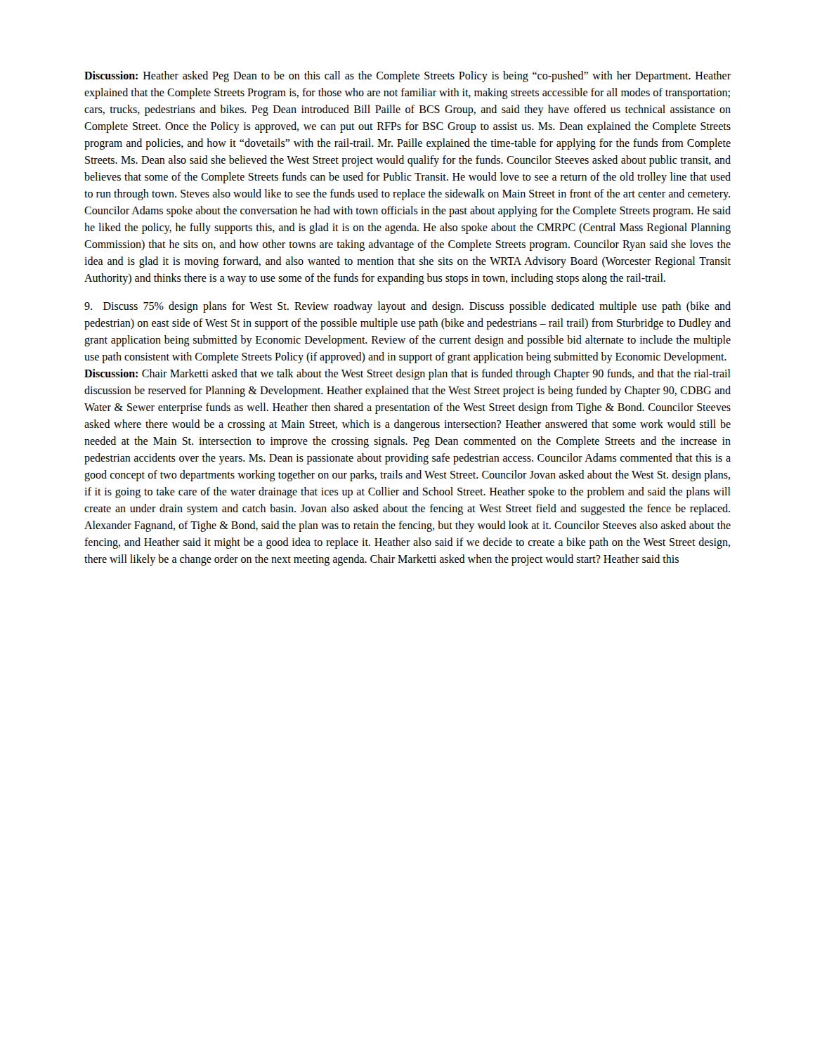Discussion: Heather asked Peg Dean to be on this call as the Complete Streets Policy is being “co-pushed” with her Department. Heather explained that the Complete Streets Program is, for those who are not familiar with it, making streets accessible for all modes of transportation; cars, trucks, pedestrians and bikes. Peg Dean introduced Bill Paille of BCS Group, and said they have offered us technical assistance on Complete Street. Once the Policy is approved, we can put out RFPs for BSC Group to assist us. Ms. Dean explained the Complete Streets program and policies, and how it “dovetails” with the rail-trail. Mr. Paille explained the time-table for applying for the funds from Complete Streets. Ms. Dean also said she believed the West Street project would qualify for the funds. Councilor Steeves asked about public transit, and believes that some of the Complete Streets funds can be used for Public Transit. He would love to see a return of the old trolley line that used to run through town. Steves also would like to see the funds used to replace the sidewalk on Main Street in front of the art center and cemetery. Councilor Adams spoke about the conversation he had with town officials in the past about applying for the Complete Streets program. He said he liked the policy, he fully supports this, and is glad it is on the agenda. He also spoke about the CMRPC (Central Mass Regional Planning Commission) that he sits on, and how other towns are taking advantage of the Complete Streets program. Councilor Ryan said she loves the idea and is glad it is moving forward, and also wanted to mention that she sits on the WRTA Advisory Board (Worcester Regional Transit Authority) and thinks there is a way to use some of the funds for expanding bus stops in town, including stops along the rail-trail.
9. Discuss 75% design plans for West St. Review roadway layout and design. Discuss possible dedicated multiple use path (bike and pedestrian) on east side of West St in support of the possible multiple use path (bike and pedestrians – rail trail) from Sturbridge to Dudley and grant application being submitted by Economic Development. Review of the current design and possible bid alternate to include the multiple use path consistent with Complete Streets Policy (if approved) and in support of grant application being submitted by Economic Development.
Discussion: Chair Marketti asked that we talk about the West Street design plan that is funded through Chapter 90 funds, and that the rial-trail discussion be reserved for Planning & Development. Heather explained that the West Street project is being funded by Chapter 90, CDBG and Water & Sewer enterprise funds as well. Heather then shared a presentation of the West Street design from Tighe & Bond. Councilor Steeves asked where there would be a crossing at Main Street, which is a dangerous intersection? Heather answered that some work would still be needed at the Main St. intersection to improve the crossing signals. Peg Dean commented on the Complete Streets and the increase in pedestrian accidents over the years. Ms. Dean is passionate about providing safe pedestrian access. Councilor Adams commented that this is a good concept of two departments working together on our parks, trails and West Street. Councilor Jovan asked about the West St. design plans, if it is going to take care of the water drainage that ices up at Collier and School Street. Heather spoke to the problem and said the plans will create an under drain system and catch basin. Jovan also asked about the fencing at West Street field and suggested the fence be replaced. Alexander Fagnand, of Tighe & Bond, said the plan was to retain the fencing, but they would look at it. Councilor Steeves also asked about the fencing, and Heather said it might be a good idea to replace it. Heather also said if we decide to create a bike path on the West Street design, there will likely be a change order on the next meeting agenda. Chair Marketti asked when the project would start? Heather said this